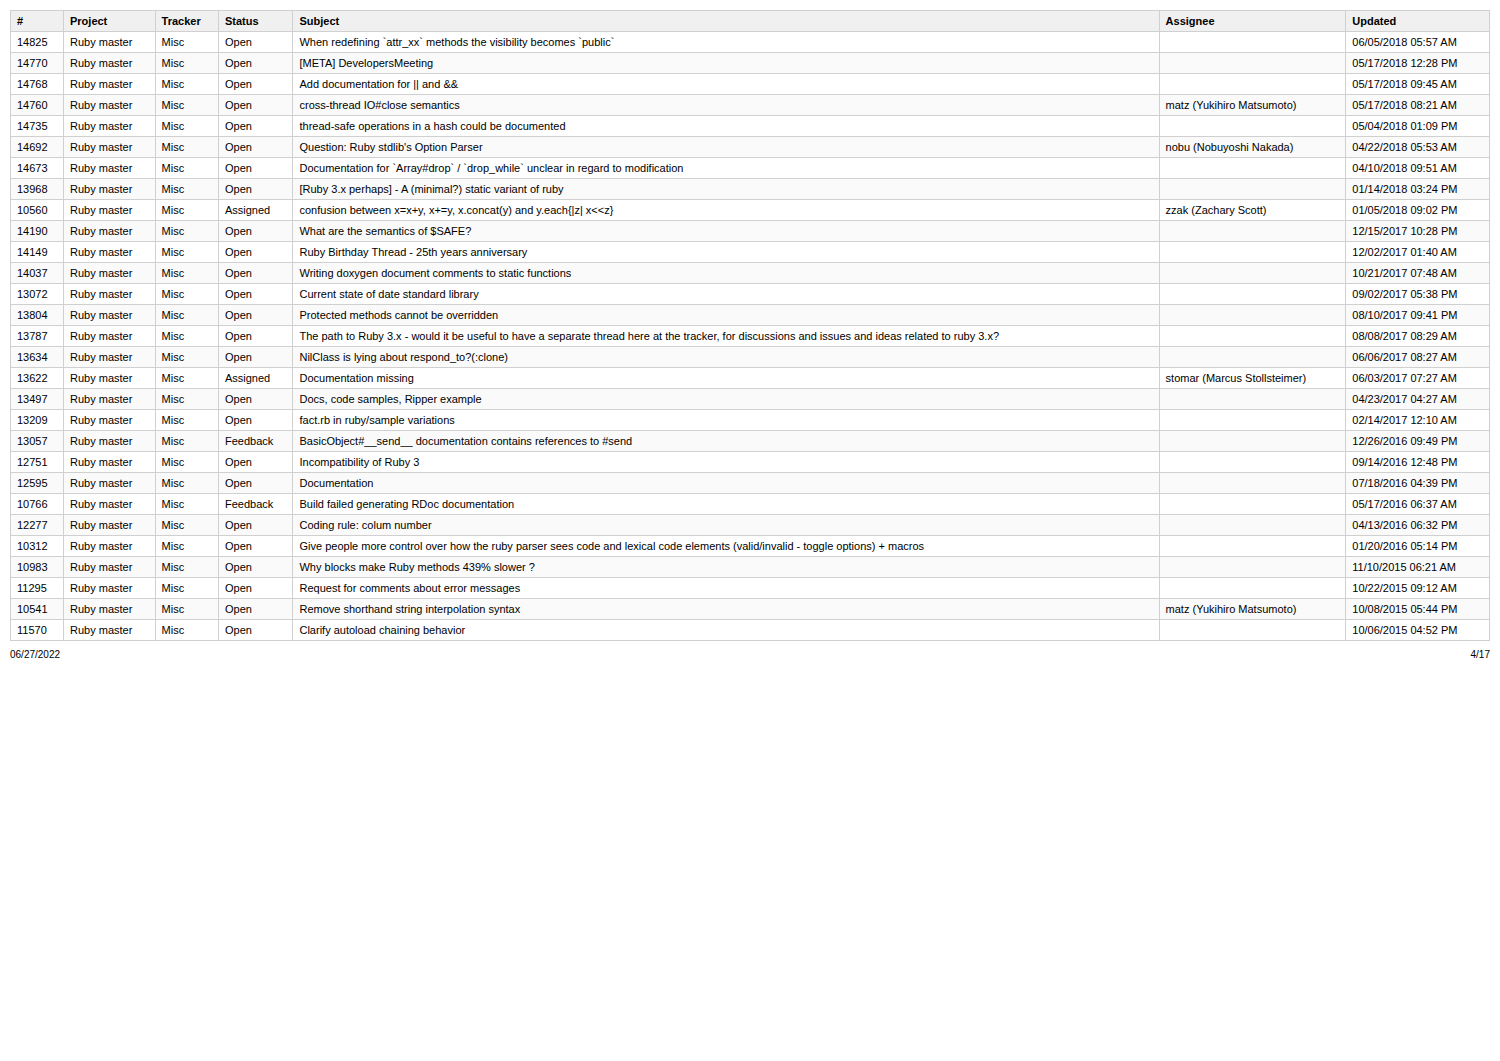| # | Project | Tracker | Status | Subject | Assignee | Updated |
| --- | --- | --- | --- | --- | --- | --- |
| 14825 | Ruby master | Misc | Open | When redefining `attr_xx` methods the visibility becomes `public` | | 06/05/2018 05:57 AM |
| 14770 | Ruby master | Misc | Open | [META] DevelopersMeeting | | 05/17/2018 12:28 PM |
| 14768 | Ruby master | Misc | Open | Add documentation for // and && | | 05/17/2018 09:45 AM |
| 14760 | Ruby master | Misc | Open | cross-thread IO#close semantics | matz (Yukihiro Matsumoto) | 05/17/2018 08:21 AM |
| 14735 | Ruby master | Misc | Open | thread-safe operations in a hash could be documented | | 05/04/2018 01:09 PM |
| 14692 | Ruby master | Misc | Open | Question: Ruby stdlib's Option Parser | nobu (Nobuyoshi Nakada) | 04/22/2018 05:53 AM |
| 14673 | Ruby master | Misc | Open | Documentation for `Array#drop` / `drop_while` unclear in regard to modification | | 04/10/2018 09:51 AM |
| 13968 | Ruby master | Misc | Open | [Ruby 3.x perhaps] - A (minimal?) static variant of ruby | | 01/14/2018 03:24 PM |
| 10560 | Ruby master | Misc | Assigned | confusion between x=x+y, x+=y, x.concat(y) and y.each{/z/ x<<z} | zzak (Zachary Scott) | 01/05/2018 09:02 PM |
| 14190 | Ruby master | Misc | Open | What are the semantics of $SAFE? | | 12/15/2017 10:28 PM |
| 14149 | Ruby master | Misc | Open | Ruby Birthday Thread - 25th years anniversary | | 12/02/2017 01:40 AM |
| 14037 | Ruby master | Misc | Open | Writing doxygen document comments to static functions | | 10/21/2017 07:48 AM |
| 13072 | Ruby master | Misc | Open | Current state of date standard library | | 09/02/2017 05:38 PM |
| 13804 | Ruby master | Misc | Open | Protected methods cannot be overridden | | 08/10/2017 09:41 PM |
| 13787 | Ruby master | Misc | Open | The path to Ruby 3.x - would it be useful to have a separate thread here at the tracker, for discussions and issues and ideas related to ruby 3.x? | | 08/08/2017 08:29 AM |
| 13634 | Ruby master | Misc | Open | NilClass is lying about respond_to?(:clone) | | 06/06/2017 08:27 AM |
| 13622 | Ruby master | Misc | Assigned | Documentation missing | stomar (Marcus Stollsteimer) | 06/03/2017 07:27 AM |
| 13497 | Ruby master | Misc | Open | Docs, code samples, Ripper example | | 04/23/2017 04:27 AM |
| 13209 | Ruby master | Misc | Open | fact.rb in ruby/sample variations | | 02/14/2017 12:10 AM |
| 13057 | Ruby master | Misc | Feedback | BasicObject#__send__ documentation contains references to #send | | 12/26/2016 09:49 PM |
| 12751 | Ruby master | Misc | Open | Incompatibility of Ruby 3 | | 09/14/2016 12:48 PM |
| 12595 | Ruby master | Misc | Open | Documentation | | 07/18/2016 04:39 PM |
| 10766 | Ruby master | Misc | Feedback | Build failed generating RDoc documentation | | 05/17/2016 06:37 AM |
| 12277 | Ruby master | Misc | Open | Coding rule: colum number | | 04/13/2016 06:32 PM |
| 10312 | Ruby master | Misc | Open | Give people more control over how the ruby parser sees code and lexical code elements (valid/invalid - toggle options) + macros | | 01/20/2016 05:14 PM |
| 10983 | Ruby master | Misc | Open | Why blocks make Ruby methods 439% slower ? | | 11/10/2015 06:21 AM |
| 11295 | Ruby master | Misc | Open | Request for comments about error messages | | 10/22/2015 09:12 AM |
| 10541 | Ruby master | Misc | Open | Remove shorthand string interpolation syntax | matz (Yukihiro Matsumoto) | 10/08/2015 05:44 PM |
| 11570 | Ruby master | Misc | Open | Clarify autoload chaining behavior | | 10/06/2015 04:52 PM |
06/27/2022 4/17